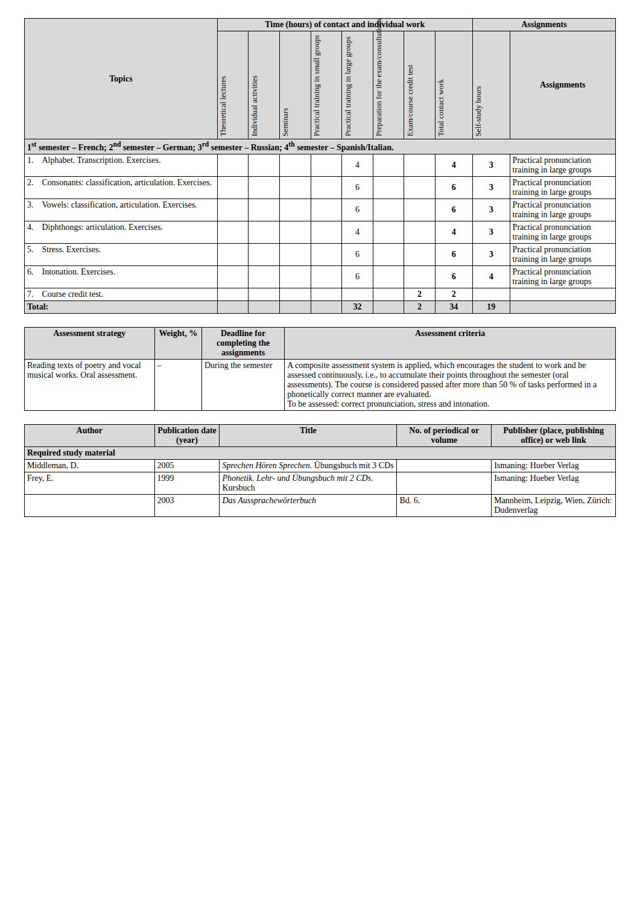| Topics | Time (hours) of contact and individual work | Assignments |
| Theoretical lectures | Individual activities | Seminars | Practical training in small groups | Practical training in large groups | Preparation for the exam/consultations | Exam/course credit test | Total contact work | Self-study hours | Assignments |
| 1 st semester – French; 2 nd semester – German; 3 rd semester – Russian; 4 th semester – Spanish/Italian. |
| 1. Alphabet. Transcription. Exercises. | | | | | 4 | | | 4 | 3 | Practical pronunciation training in large groups |
| 2. Consonants: classification, articulation. Exercises. | | | | | 6 | | | 6 | 3 | Practical pronunciation training in large groups |
| 3. Vowels: classification, articulation. Exercises. | | | | | 6 | | | 6 | 3 | Practical pronunciation training in large groups |
| 4. Diphthongs: articulation. Exercises. | | | | | 4 | | | 4 | 3 | Practical pronunciation training in large groups |
| 5. Stress. Exercises. | | | | | 6 | | | 6 | 3 | Practical pronunciation training in large groups |
| 6. Intonation. Exercises. | | | | | 6 | | | 6 | 4 | Practical pronunciation training in large groups |
| 7. Course credit test. | | | | | | | 2 | 2 | | |
| Total: | | | | | 32 | | 2 | 34 | 19 | |
| Assessment strategy | Weight, % | Deadline for completing the assignments | Assessment criteria |
| Reading texts of poetry and vocal musical works. Oral assessment. | – | During the semester | A composite assessment system is applied, which encourages the student to work and be assessed continuously, i.e., to accumulate their points throughout the semester (oral assessments). The course is considered passed after more than 50 % of tasks performed in a phonetically correct manner are evaluated. To be assessed: correct pronunciation, stress and intonation. |
| Author | Publication date (year) | Title | No. of periodical or volume | Publisher (place, publishing office) or web link |
| Required study material |
| Middleman, D. | 2005 | Sprechen Hören Sprechen . Übungsbuch mit 3 CDs | | Ismaning: Hueber Verlag |
| Frey, E. | 1999 | Phonetik. Lehr- und Übungsbuch mit 2 CDs . Kursbuch | | Ismaning: Hueber Verlag |
| | 2003 | Das Aussprachewörterbuch | Bd. 6. | Mannheim, Leipzig, Wien, Zürich: Dudenverlag |